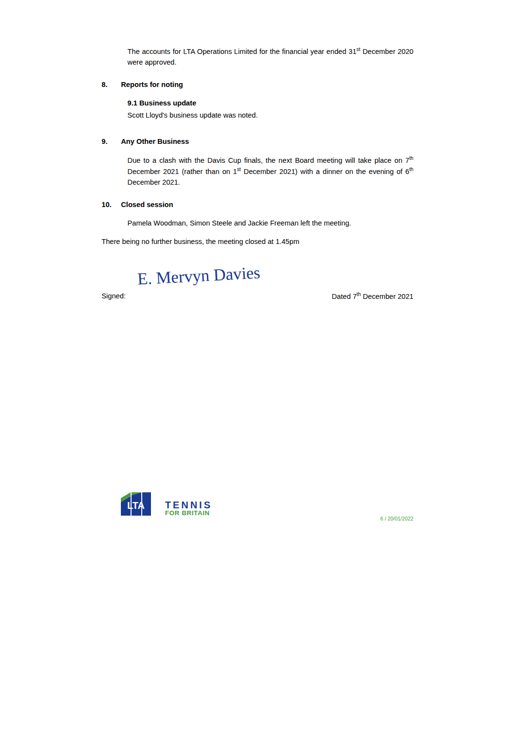The accounts for LTA Operations Limited for the financial year ended 31st December 2020 were approved.
8. Reports for noting
9.1 Business update
Scott Lloyd's business update was noted.
9. Any Other Business
Due to a clash with the Davis Cup finals, the next Board meeting will take place on 7th December 2021 (rather than on 1st December 2021) with a dinner on the evening of 6th December 2021.
10. Closed session
Pamela Woodman, Simon Steele and Jackie Freeman left the meeting.
There being no further business, the meeting closed at 1.45pm
E. Mervyn Davies
Signed:
Dated 7th December 2021
LTA
TENNIS FOR BRITAIN
6 / 20/01/2022